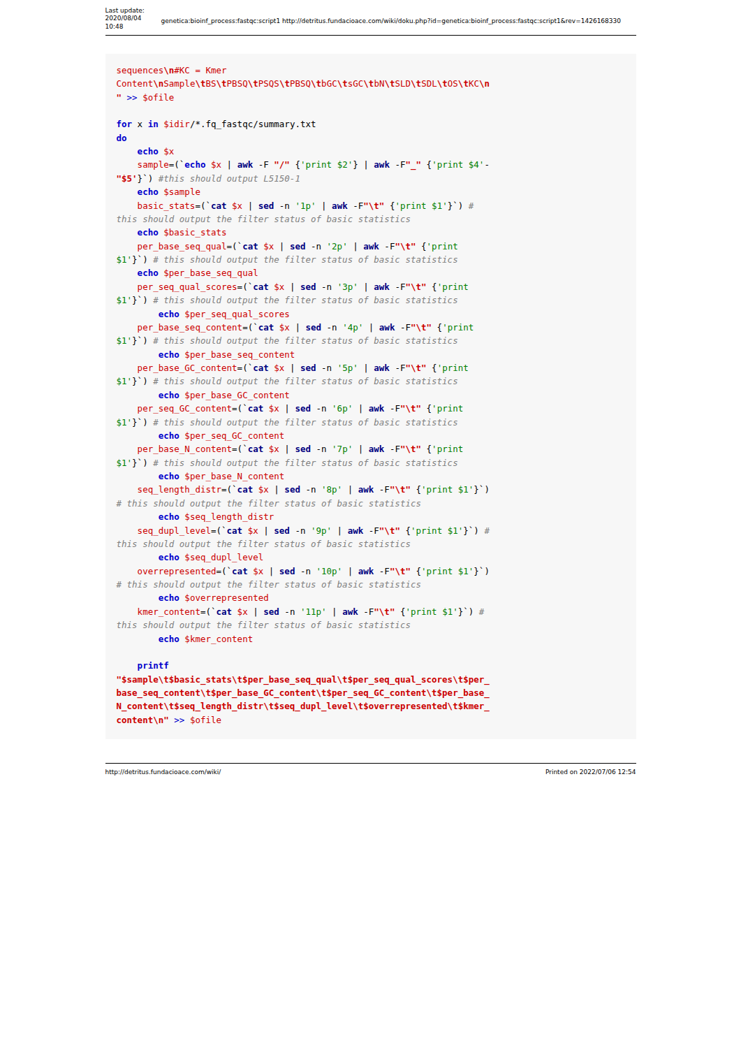Last update:
2020/08/04 10:48
genetica:bioinf_process:fastqc:script1 http://detritus.fundacioace.com/wiki/doku.php?id=genetica:bioinf_process:fastqc:script1&rev=1426168330
sequences\n#KC = Kmer
Content\n Sample\t BS\t PBSQ\t PSQS\t PBSQ\t bGC\t sGC\t bN\t SLD\t SDL\t OS\t KC\n
" >> $ofile

for x in $idir/*.fq_fastqc/summary.txt
do
    echo $x
    sample=(`echo $x | awk -F "/" {'print $2'} | awk -F"_" {'print $4'-
"$5'}`) #this should output L5150-1
    echo $sample
    basic_stats=(`cat $x | sed -n '1p' | awk -F"\t" {'print $1'}`) #
this should output the filter status of basic statistics
    echo $basic_stats
    per_base_seq_qual=(`cat $x | sed -n '2p' | awk -F"\t" {'print
$1'}`) # this should output the filter status of basic statistics
    echo $per_base_seq_qual
    per_seq_qual_scores=(`cat $x | sed -n '3p' | awk -F"\t" {'print
$1'}`) # this should output the filter status of basic statistics
        echo $per_seq_qual_scores
    per_base_seq_content=(`cat $x | sed -n '4p' | awk -F"\t" {'print
$1'}`) # this should output the filter status of basic statistics
        echo $per_base_seq_content
    per_base_GC_content=(`cat $x | sed -n '5p' | awk -F"\t" {'print
$1'}`) # this should output the filter status of basic statistics
        echo $per_base_GC_content
    per_seq_GC_content=(`cat $x | sed -n '6p' | awk -F"\t" {'print
$1'}`) # this should output the filter status of basic statistics
        echo $per_seq_GC_content
    per_base_N_content=(`cat $x | sed -n '7p' | awk -F"\t" {'print
$1'}`) # this should output the filter status of basic statistics
        echo $per_base_N_content
    seq_length_distr=(`cat $x | sed -n '8p' | awk -F"\t" {'print $1'}`)
# this should output the filter status of basic statistics
        echo $seq_length_distr
    seq_dupl_level=(`cat $x | sed -n '9p' | awk -F"\t" {'print $1'}`) #
this should output the filter status of basic statistics
        echo $seq_dupl_level
    overrepresented=(`cat $x | sed -n '10p' | awk -F"\t" {'print $1'}`)
# this should output the filter status of basic statistics
        echo $overrepresented
    kmer_content=(`cat $x | sed -n '11p' | awk -F"\t" {'print $1'}`) #
this should output the filter status of basic statistics
        echo $kmer_content

    printf
"$sample\t$basic_stats\t$per_base_seq_qual\t$per_seq_qual_scores\t$per_
base_seq_content\t$per_base_GC_content\t$per_seq_GC_content\t$per_base_
N_content\t$seq_length_distr\t$seq_dupl_level\t$overrepresented\t$kmer_
content\n" >> $ofile
http://detritus.fundacioace.com/wiki/
Printed on 2022/07/06 12:54